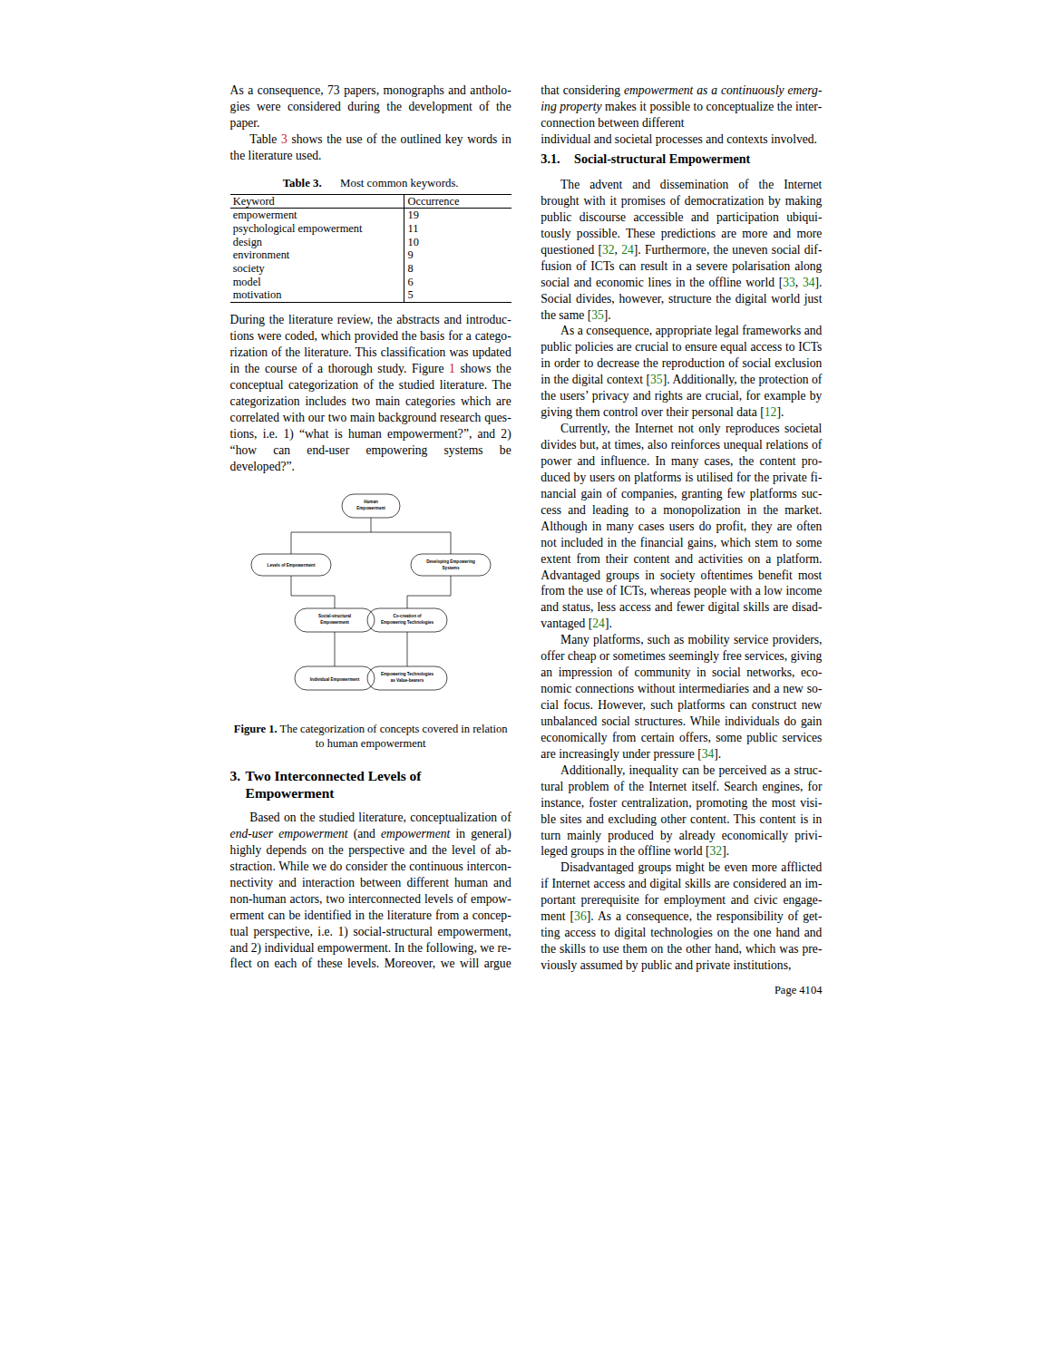As a consequence, 73 papers, monographs and anthologies were considered during the development of the paper.
Table 3 shows the use of the outlined key words in the literature used.
Table 3. Most common keywords.
| Keyword | Occurrence |
| --- | --- |
| empowerment | 19 |
| psychological empowerment | 11 |
| design | 10 |
| environment | 9 |
| society | 8 |
| model | 6 |
| motivation | 5 |
During the literature review, the abstracts and introductions were coded, which provided the basis for a categorization of the literature. This classification was updated in the course of a thorough study. Figure 1 shows the conceptual categorization of the studied literature. The categorization includes two main categories which are correlated with our two main background research questions, i.e. 1) “what is human empowerment?”, and 2) “how can end-user empowering systems be developed?”.
Human Empowerment Levels of Empowerment Developing Empowering Systems Social-structural Empowerment Co-creation of Empowering Technologies Individual Empowerment Empowering Technologies as Value-bearers
Figure 1. The categorization of concepts covered in relation to human empowerment
3. Two Interconnected Levels of Empowerment
Based on the studied literature, conceptualization of end-user empowerment (and empowerment in general) highly depends on the perspective and the level of abstraction. While we do consider the continuous interconnectivity and interaction between different human and non-human actors, two interconnected levels of empowerment can be identified in the literature from a conceptual perspective, i.e. 1) social-structural empowerment, and 2) individual empowerment. In the following, we reflect on each of these levels. Moreover, we will argue that considering empowerment as a continuously emerging property makes it possible to conceptualize the interconnection between different
individual and societal processes and contexts involved.
3.1. Social-structural Empowerment
The advent and dissemination of the Internet brought with it promises of democratization by making public discourse accessible and participation ubiquitously possible. These predictions are more and more questioned [32, 24]. Furthermore, the uneven social diffusion of ICTs can result in a severe polarisation along social and economic lines in the offline world [33, 34]. Social divides, however, structure the digital world just the same [35].
As a consequence, appropriate legal frameworks and public policies are crucial to ensure equal access to ICTs in order to decrease the reproduction of social exclusion in the digital context [35]. Additionally, the protection of the users’ privacy and rights are crucial, for example by giving them control over their personal data [12].
Currently, the Internet not only reproduces societal divides but, at times, also reinforces unequal relations of power and influence. In many cases, the content produced by users on platforms is utilised for the private financial gain of companies, granting few platforms success and leading to a monopolization in the market. Although in many cases users do profit, they are often not included in the financial gains, which stem to some extent from their content and activities on a platform. Advantaged groups in society oftentimes benefit most from the use of ICTs, whereas people with a low income and status, less access and fewer digital skills are disadvantaged [24].
Many platforms, such as mobility service providers, offer cheap or sometimes seemingly free services, giving an impression of community in social networks, economic connections without intermediaries and a new social focus. However, such platforms can construct new unbalanced social structures. While individuals do gain economically from certain offers, some public services are increasingly under pressure [34].
Additionally, inequality can be perceived as a structural problem of the Internet itself. Search engines, for instance, foster centralization, promoting the most visible sites and excluding other content. This content is in turn mainly produced by already economically privileged groups in the offline world [32].
Disadvantaged groups might be even more afflicted if Internet access and digital skills are considered an important prerequisite for employment and civic engagement [36]. As a consequence, the responsibility of getting access to digital technologies on the one hand and the skills to use them on the other hand, which was previously assumed by public and private institutions,
Page 4104